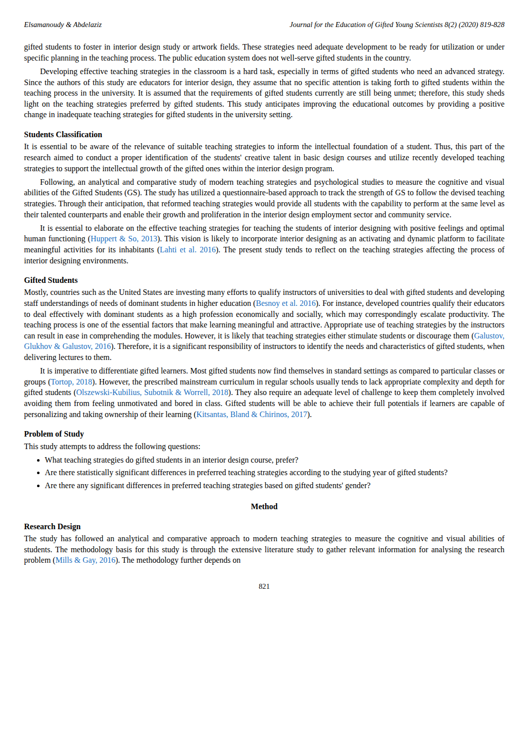Elsamanoudy & Abdelaziz Journal for the Education of Gifted Young Scientists 8(2) (2020) 819-828
gifted students to foster in interior design study or artwork fields. These strategies need adequate development to be ready for utilization or under specific planning in the teaching process. The public education system does not well-serve gifted students in the country.
Developing effective teaching strategies in the classroom is a hard task, especially in terms of gifted students who need an advanced strategy. Since the authors of this study are educators for interior design, they assume that no specific attention is taking forth to gifted students within the teaching process in the university. It is assumed that the requirements of gifted students currently are still being unmet; therefore, this study sheds light on the teaching strategies preferred by gifted students. This study anticipates improving the educational outcomes by providing a positive change in inadequate teaching strategies for gifted students in the university setting.
Students Classification
It is essential to be aware of the relevance of suitable teaching strategies to inform the intellectual foundation of a student. Thus, this part of the research aimed to conduct a proper identification of the students' creative talent in basic design courses and utilize recently developed teaching strategies to support the intellectual growth of the gifted ones within the interior design program.
Following, an analytical and comparative study of modern teaching strategies and psychological studies to measure the cognitive and visual abilities of the Gifted Students (GS). The study has utilized a questionnaire-based approach to track the strength of GS to follow the devised teaching strategies. Through their anticipation, that reformed teaching strategies would provide all students with the capability to perform at the same level as their talented counterparts and enable their growth and proliferation in the interior design employment sector and community service.
It is essential to elaborate on the effective teaching strategies for teaching the students of interior designing with positive feelings and optimal human functioning (Huppert & So, 2013). This vision is likely to incorporate interior designing as an activating and dynamic platform to facilitate meaningful activities for its inhabitants (Lahti et al. 2016). The present study tends to reflect on the teaching strategies affecting the process of interior designing environments.
Gifted Students
Mostly, countries such as the United States are investing many efforts to qualify instructors of universities to deal with gifted students and developing staff understandings of needs of dominant students in higher education (Besnoy et al. 2016). For instance, developed countries qualify their educators to deal effectively with dominant students as a high profession economically and socially, which may correspondingly escalate productivity. The teaching process is one of the essential factors that make learning meaningful and attractive. Appropriate use of teaching strategies by the instructors can result in ease in comprehending the modules. However, it is likely that teaching strategies either stimulate students or discourage them (Galustov, Glukhov & Galustov, 2016). Therefore, it is a significant responsibility of instructors to identify the needs and characteristics of gifted students, when delivering lectures to them.
It is imperative to differentiate gifted learners. Most gifted students now find themselves in standard settings as compared to particular classes or groups (Tortop, 2018). However, the prescribed mainstream curriculum in regular schools usually tends to lack appropriate complexity and depth for gifted students (Olszewski-Kubilius, Subotnik & Worrell, 2018). They also require an adequate level of challenge to keep them completely involved avoiding them from feeling unmotivated and bored in class. Gifted students will be able to achieve their full potentials if learners are capable of personalizing and taking ownership of their learning (Kitsantas, Bland & Chirinos, 2017).
Problem of Study
This study attempts to address the following questions:
What teaching strategies do gifted students in an interior design course, prefer?
Are there statistically significant differences in preferred teaching strategies according to the studying year of gifted students?
Are there any significant differences in preferred teaching strategies based on gifted students' gender?
Method
Research Design
The study has followed an analytical and comparative approach to modern teaching strategies to measure the cognitive and visual abilities of students. The methodology basis for this study is through the extensive literature study to gather relevant information for analysing the research problem (Mills & Gay, 2016). The methodology further depends on
821